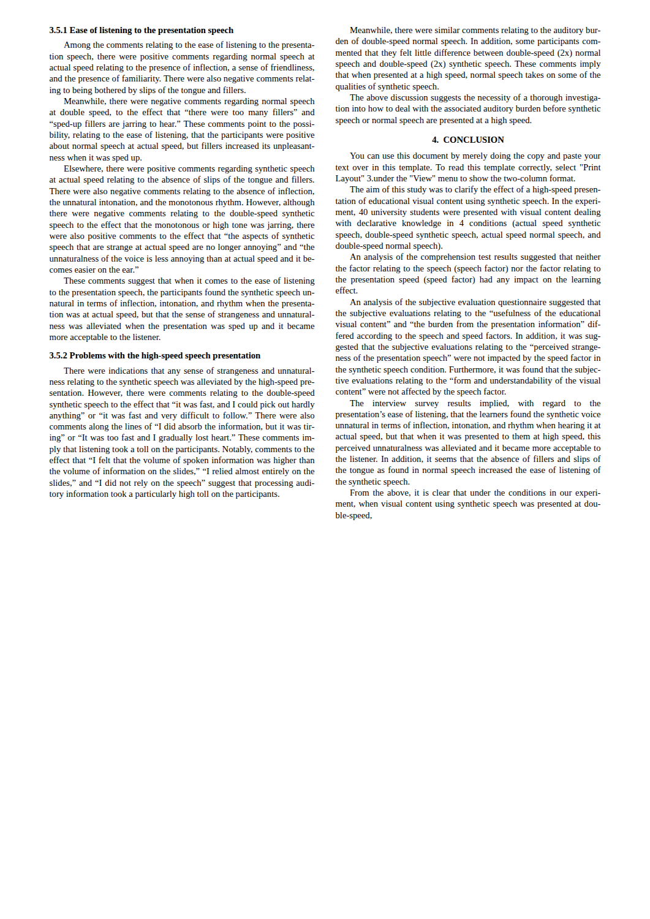3.5.1 Ease of listening to the presentation speech
Among the comments relating to the ease of listening to the presentation speech, there were positive comments regarding normal speech at actual speed relating to the presence of inflection, a sense of friendliness, and the presence of familiarity. There were also negative comments relating to being bothered by slips of the tongue and fillers.
Meanwhile, there were negative comments regarding normal speech at double speed, to the effect that “there were too many fillers” and “sped-up fillers are jarring to hear.” These comments point to the possibility, relating to the ease of listening, that the participants were positive about normal speech at actual speed, but fillers increased its unpleasantness when it was sped up.
Elsewhere, there were positive comments regarding synthetic speech at actual speed relating to the absence of slips of the tongue and fillers. There were also negative comments relating to the absence of inflection, the unnatural intonation, and the monotonous rhythm. However, although there were negative comments relating to the double-speed synthetic speech to the effect that the monotonous or high tone was jarring, there were also positive comments to the effect that “the aspects of synthetic speech that are strange at actual speed are no longer annoying” and “the unnaturalness of the voice is less annoying than at actual speed and it becomes easier on the ear.”
These comments suggest that when it comes to the ease of listening to the presentation speech, the participants found the synthetic speech unnatural in terms of inflection, intonation, and rhythm when the presentation was at actual speed, but that the sense of strangeness and unnaturalness was alleviated when the presentation was sped up and it became more acceptable to the listener.
3.5.2 Problems with the high-speed speech presentation
There were indications that any sense of strangeness and unnaturalness relating to the synthetic speech was alleviated by the high-speed presentation. However, there were comments relating to the double-speed synthetic speech to the effect that “it was fast, and I could pick out hardly anything” or “it was fast and very difficult to follow.” There were also comments along the lines of “I did absorb the information, but it was tiring” or “It was too fast and I gradually lost heart.” These comments imply that listening took a toll on the participants. Notably, comments to the effect that “I felt that the volume of spoken information was higher than the volume of information on the slides,” “I relied almost entirely on the slides,” and “I did not rely on the speech” suggest that processing auditory information took a particularly high toll on the participants.
Meanwhile, there were similar comments relating to the auditory burden of double-speed normal speech. In addition, some participants commented that they felt little difference between double-speed (2x) normal speech and double-speed (2x) synthetic speech. These comments imply that when presented at a high speed, normal speech takes on some of the qualities of synthetic speech.
The above discussion suggests the necessity of a thorough investigation into how to deal with the associated auditory burden before synthetic speech or normal speech are presented at a high speed.
4. CONCLUSION
You can use this document by merely doing the copy and paste your text over in this template. To read this template correctly, select "Print Layout" 3.under the "View" menu to show the two-column format.
The aim of this study was to clarify the effect of a high-speed presentation of educational visual content using synthetic speech. In the experiment, 40 university students were presented with visual content dealing with declarative knowledge in 4 conditions (actual speed synthetic speech, double-speed synthetic speech, actual speed normal speech, and double-speed normal speech).
An analysis of the comprehension test results suggested that neither the factor relating to the speech (speech factor) nor the factor relating to the presentation speed (speed factor) had any impact on the learning effect.
An analysis of the subjective evaluation questionnaire suggested that the subjective evaluations relating to the “usefulness of the educational visual content” and “the burden from the presentation information” differed according to the speech and speed factors. In addition, it was suggested that the subjective evaluations relating to the “perceived strangeness of the presentation speech” were not impacted by the speed factor in the synthetic speech condition. Furthermore, it was found that the subjective evaluations relating to the “form and understandability of the visual content” were not affected by the speech factor.
The interview survey results implied, with regard to the presentation’s ease of listening, that the learners found the synthetic voice unnatural in terms of inflection, intonation, and rhythm when hearing it at actual speed, but that when it was presented to them at high speed, this perceived unnaturalness was alleviated and it became more acceptable to the listener. In addition, it seems that the absence of fillers and slips of the tongue as found in normal speech increased the ease of listening of the synthetic speech.
From the above, it is clear that under the conditions in our experiment, when visual content using synthetic speech was presented at double-speed,